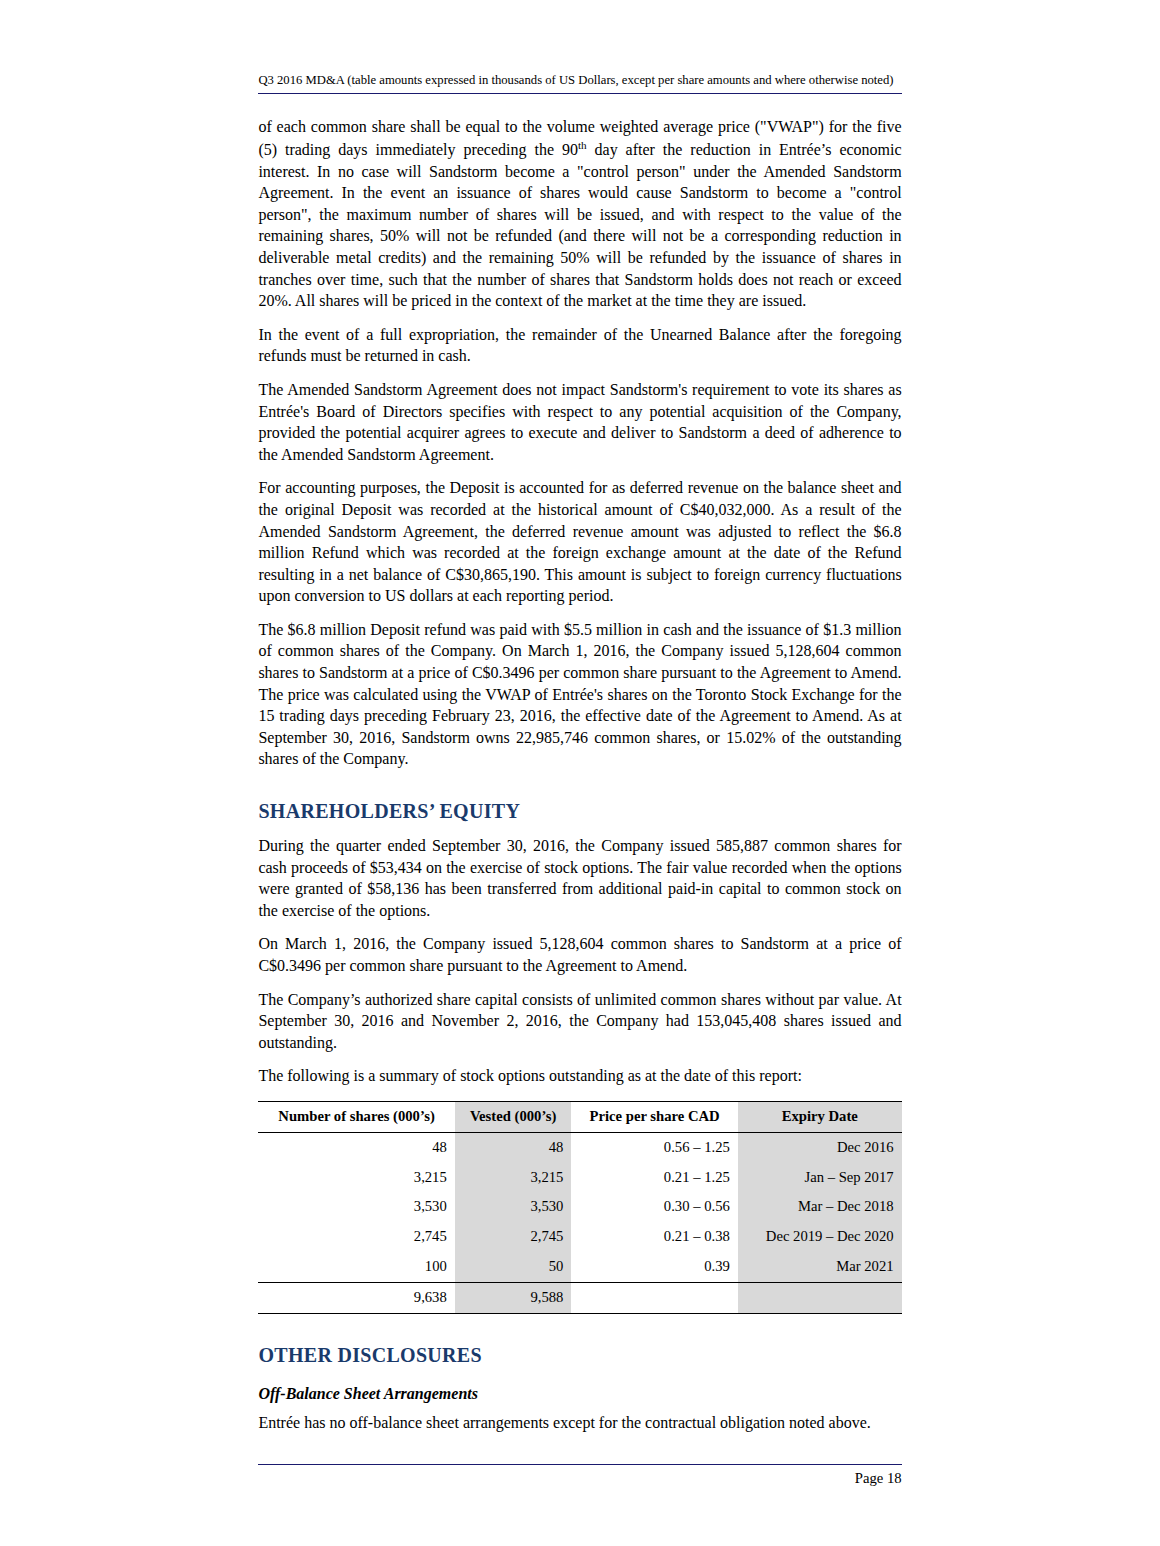Q3 2016 MD&A (table amounts expressed in thousands of US Dollars, except per share amounts and where otherwise noted)
of each common share shall be equal to the volume weighted average price ("VWAP") for the five (5) trading days immediately preceding the 90th day after the reduction in Entrée’s economic interest. In no case will Sandstorm become a "control person" under the Amended Sandstorm Agreement. In the event an issuance of shares would cause Sandstorm to become a "control person", the maximum number of shares will be issued, and with respect to the value of the remaining shares, 50% will not be refunded (and there will not be a corresponding reduction in deliverable metal credits) and the remaining 50% will be refunded by the issuance of shares in tranches over time, such that the number of shares that Sandstorm holds does not reach or exceed 20%. All shares will be priced in the context of the market at the time they are issued.
In the event of a full expropriation, the remainder of the Unearned Balance after the foregoing refunds must be returned in cash.
The Amended Sandstorm Agreement does not impact Sandstorm's requirement to vote its shares as Entrée's Board of Directors specifies with respect to any potential acquisition of the Company, provided the potential acquirer agrees to execute and deliver to Sandstorm a deed of adherence to the Amended Sandstorm Agreement.
For accounting purposes, the Deposit is accounted for as deferred revenue on the balance sheet and the original Deposit was recorded at the historical amount of C$40,032,000. As a result of the Amended Sandstorm Agreement, the deferred revenue amount was adjusted to reflect the $6.8 million Refund which was recorded at the foreign exchange amount at the date of the Refund resulting in a net balance of C$30,865,190. This amount is subject to foreign currency fluctuations upon conversion to US dollars at each reporting period.
The $6.8 million Deposit refund was paid with $5.5 million in cash and the issuance of $1.3 million of common shares of the Company. On March 1, 2016, the Company issued 5,128,604 common shares to Sandstorm at a price of C$0.3496 per common share pursuant to the Agreement to Amend. The price was calculated using the VWAP of Entrée's shares on the Toronto Stock Exchange for the 15 trading days preceding February 23, 2016, the effective date of the Agreement to Amend. As at September 30, 2016, Sandstorm owns 22,985,746 common shares, or 15.02% of the outstanding shares of the Company.
SHAREHOLDERS’ EQUITY
During the quarter ended September 30, 2016, the Company issued 585,887 common shares for cash proceeds of $53,434 on the exercise of stock options. The fair value recorded when the options were granted of $58,136 has been transferred from additional paid-in capital to common stock on the exercise of the options.
On March 1, 2016, the Company issued 5,128,604 common shares to Sandstorm at a price of C$0.3496 per common share pursuant to the Agreement to Amend.
The Company’s authorized share capital consists of unlimited common shares without par value. At September 30, 2016 and November 2, 2016, the Company had 153,045,408 shares issued and outstanding.
The following is a summary of stock options outstanding as at the date of this report:
| Number of shares (000’s) | Vested (000’s) | Price per share CAD | Expiry Date |
| --- | --- | --- | --- |
| 48 | 48 | 0.56 – 1.25 | Dec 2016 |
| 3,215 | 3,215 | 0.21 – 1.25 | Jan – Sep 2017 |
| 3,530 | 3,530 | 0.30 – 0.56 | Mar – Dec 2018 |
| 2,745 | 2,745 | 0.21 – 0.38 | Dec 2019 – Dec 2020 |
| 100 | 50 | 0.39 | Mar 2021 |
| 9,638 | 9,588 | | |
OTHER DISCLOSURES
Off-Balance Sheet Arrangements
Entrée has no off-balance sheet arrangements except for the contractual obligation noted above.
Page 18